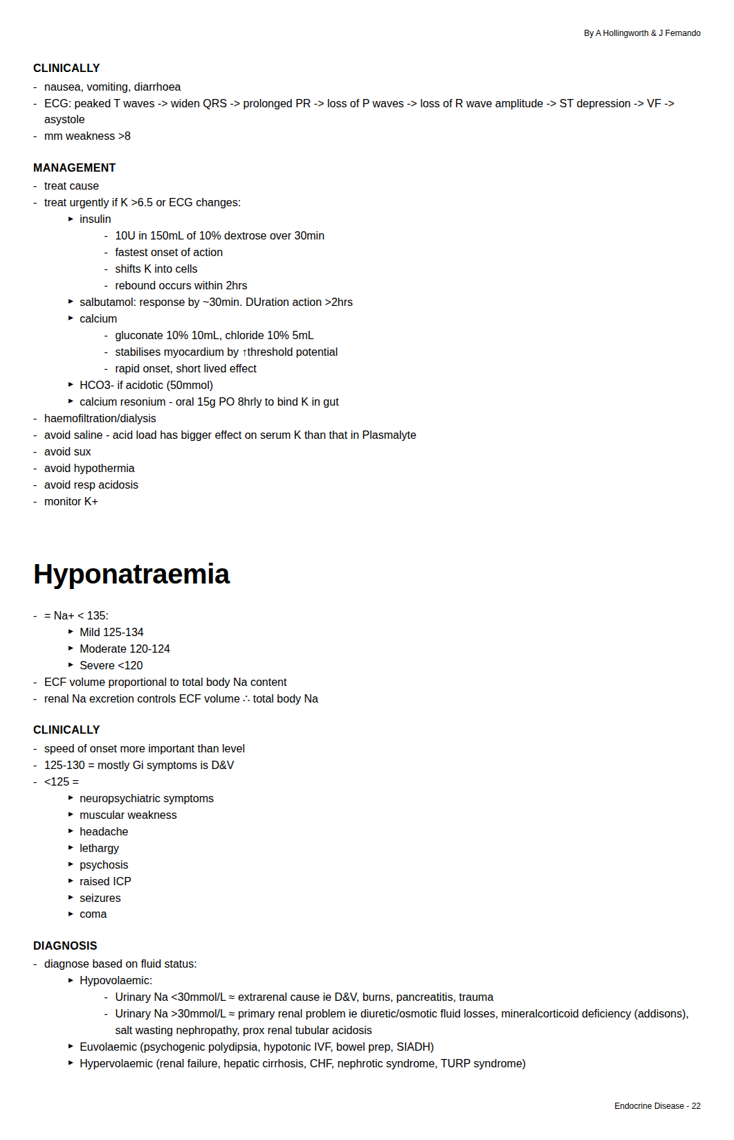By A Hollingworth & J Fernando
CLINICALLY
nausea, vomiting, diarrhoea
ECG: peaked T waves -> widen QRS -> prolonged PR -> loss of P waves -> loss of R wave amplitude -> ST depression -> VF -> asystole
mm weakness >8
MANAGEMENT
treat cause
treat urgently if K >6.5 or ECG changes:
insulin
10U in 150mL of 10% dextrose over 30min
fastest onset of action
shifts K into cells
rebound occurs within 2hrs
salbutamol: response by ~30min. DUration action >2hrs
calcium
gluconate 10% 10mL, chloride 10% 5mL
stabilises myocardium by ↑threshold potential
rapid onset, short lived effect
HCO3- if acidotic (50mmol)
calcium resonium - oral 15g PO 8hrly to bind K in gut
haemofiltration/dialysis
avoid saline - acid load has bigger effect on serum K than that in Plasmalyte
avoid sux
avoid hypothermia
avoid resp acidosis
monitor K+
Hyponatraemia
= Na+ < 135:
Mild 125-134
Moderate 120-124
Severe <120
ECF volume proportional to total body Na content
renal Na excretion controls ECF volume ∴ total body Na
CLINICALLY
speed of onset more important than level
125-130 = mostly Gi symptoms is D&V
<125 =
neuropsychiatric symptoms
muscular weakness
headache
lethargy
psychosis
raised ICP
seizures
coma
DIAGNOSIS
diagnose based on fluid status:
Hypovolaemic:
Urinary Na <30mmol/L ≈ extrarenal cause ie D&V, burns, pancreatitis, trauma
Urinary Na >30mmol/L ≈ primary renal problem ie diuretic/osmotic fluid losses, mineralcorticoid deficiency (addisons), salt wasting nephropathy, prox renal tubular acidosis
Euvolaemic (psychogenic polydipsia, hypotonic IVF, bowel prep, SIADH)
Hypervolaemic (renal failure, hepatic cirrhosis, CHF, nephrotic syndrome, TURP syndrome)
Endocrine Disease - 22